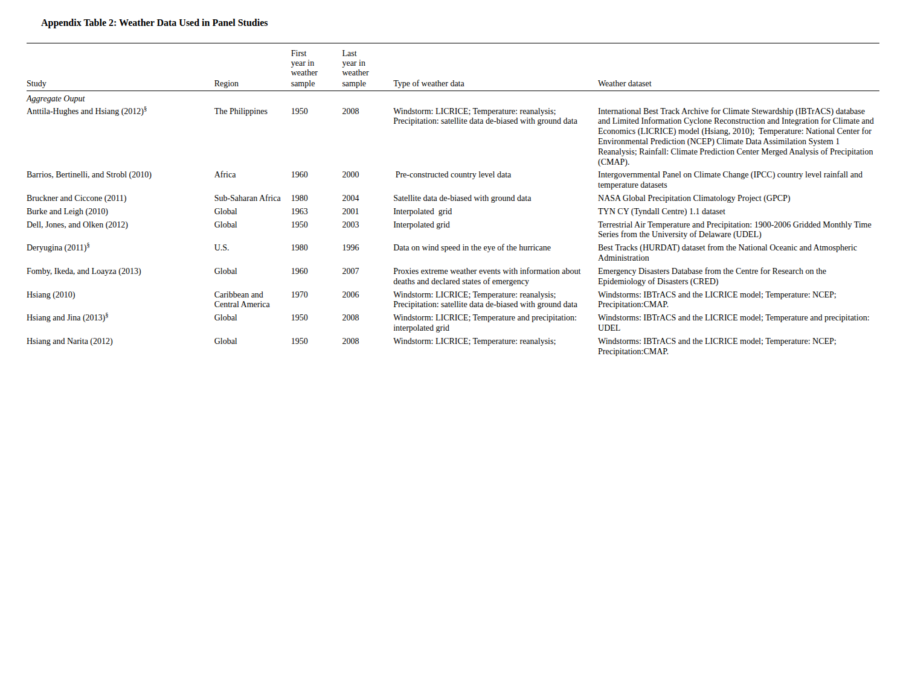Appendix Table 2: Weather Data Used in Panel Studies
| | | First year in weather | Last year in weather | | |
| --- | --- | --- | --- | --- | --- |
| Study | Region | sample | sample | Type of weather data | Weather dataset |
| Aggregate Ouput |
| Anttila-Hughes and Hsiang (2012) § | The Philippines | 1950 | 2008 | Windstorm: LICRICE; Temperature: reanalysis; Precipitation: satellite data de-biased with ground data | International Best Track Archive for Climate Stewardship (IBTrACS) database and Limited Information Cyclone Reconstruction and Integration for Climate and Economics (LICRICE) model (Hsiang, 2010); Temperature: National Center for Environmental Prediction (NCEP) Climate Data Assimilation System 1 Reanalysis; Rainfall: Climate Prediction Center Merged Analysis of Precipitation (CMAP). |
| Barrios, Bertinelli, and Strobl (2010) | Africa | 1960 | 2000 | Pre-constructed country level data | Intergovernmental Panel on Climate Change (IPCC) country level rainfall and temperature datasets |
| Bruckner and Ciccone (2011) | Sub-Saharan Africa | 1980 | 2004 | Satellite data de-biased with ground data | NASA Global Precipitation Climatology Project (GPCP) |
| Burke and Leigh (2010) | Global | 1963 | 2001 | Interpolated grid | TYN CY (Tyndall Centre) 1.1 dataset |
| Dell, Jones, and Olken (2012) | Global | 1950 | 2003 | Interpolated grid | Terrestrial Air Temperature and Precipitation: 1900-2006 Gridded Monthly Time Series from the University of Delaware (UDEL) |
| Deryugina (2011) § | U.S. | 1980 | 1996 | Data on wind speed in the eye of the hurricane | Best Tracks (HURDAT) dataset from the National Oceanic and Atmospheric Administration |
| Fomby, Ikeda, and Loayza (2013) | Global | 1960 | 2007 | Proxies extreme weather events with information about deaths and declared states of emergency | Emergency Disasters Database from the Centre for Research on the Epidemiology of Disasters (CRED) |
| Hsiang (2010) | Caribbean and Central America | 1970 | 2006 | Windstorm: LICRICE; Temperature: reanalysis; Precipitation: satellite data de-biased with ground data | Windstorms: IBTrACS and the LICRICE model; Temperature: NCEP; Precipitation:CMAP. |
| Hsiang and Jina (2013) § | Global | 1950 | 2008 | Windstorm: LICRICE; Temperature and precipitation: interpolated grid | Windstorms: IBTrACS and the LICRICE model; Temperature and precipitation: UDEL |
| Hsiang and Narita (2012) | Global | 1950 | 2008 | Windstorm: LICRICE; Temperature: reanalysis; | Windstorms: IBTrACS and the LICRICE model; Temperature: NCEP; Precipitation:CMAP. |